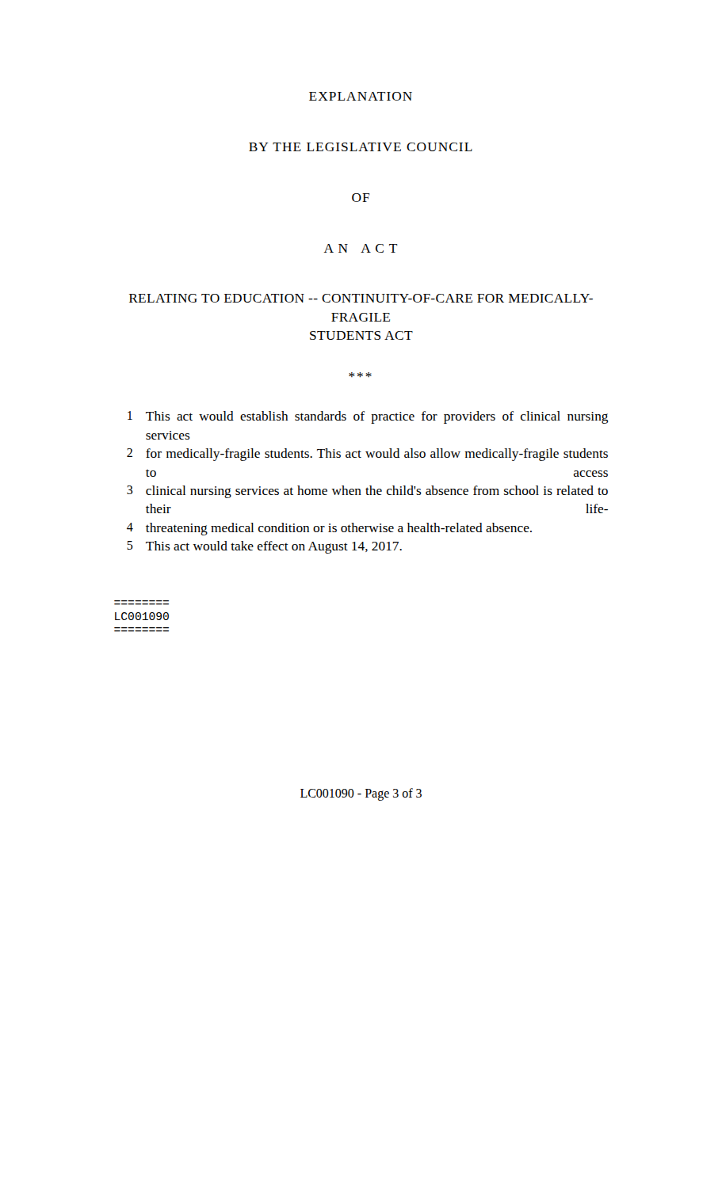EXPLANATION
BY THE LEGISLATIVE COUNCIL
OF
A N A C T
RELATING TO EDUCATION -- CONTINUITY-OF-CARE FOR MEDICALLY-FRAGILE
STUDENTS ACT
***
| 1 | This act would establish standards of practice for providers of clinical nursing services |
| 2 | for medically-fragile students. This act would also allow medically-fragile students to access |
| 3 | clinical nursing services at home when the child's absence from school is related to their life- |
| 4 | threatening medical condition or is otherwise a health-related absence. |
| 5 | This act would take effect on August 14, 2017. |
========
LC001090
========
LC001090 - Page 3 of 3